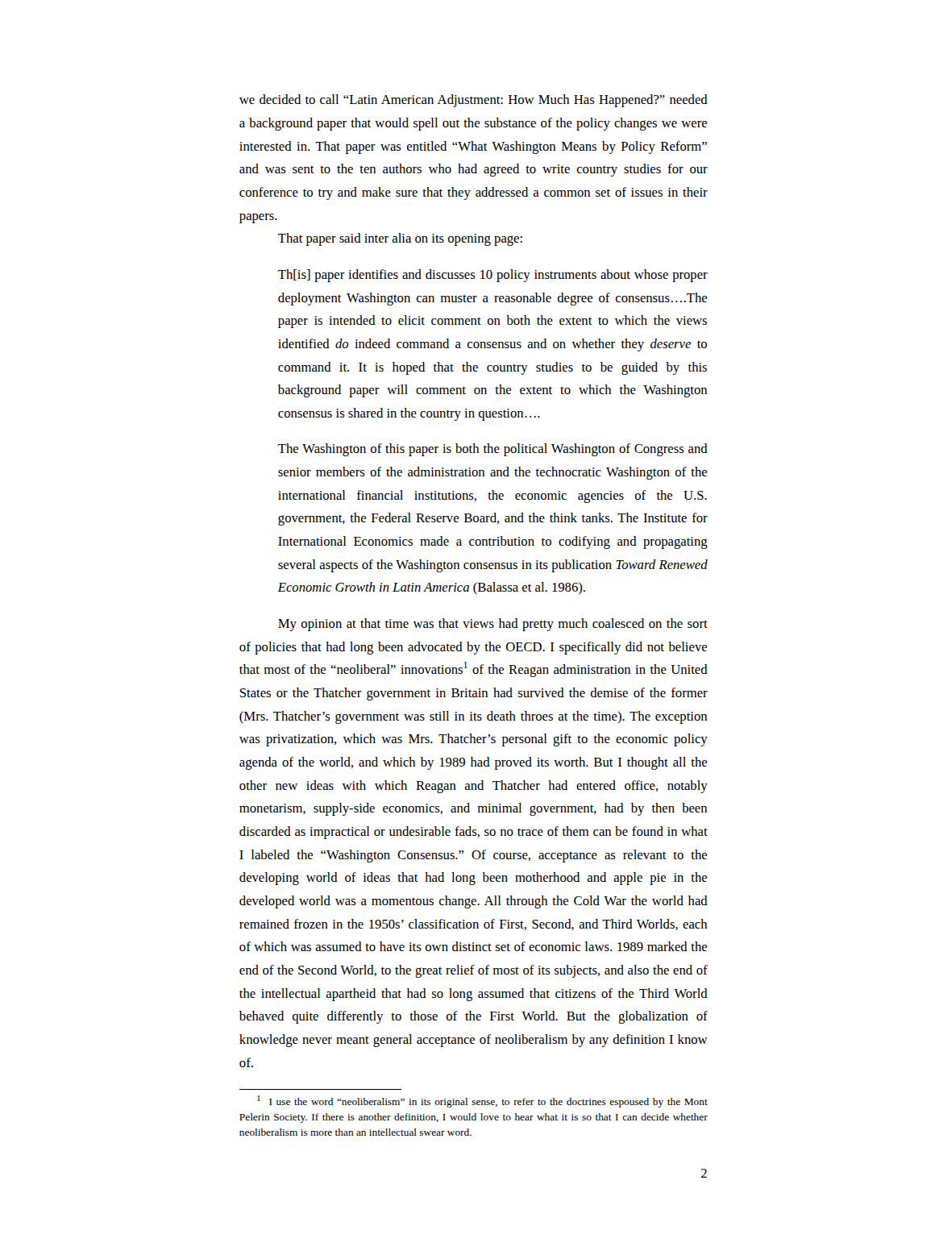we decided to call “Latin American Adjustment: How Much Has Happened?” needed a background paper that would spell out the substance of the policy changes we were interested in. That paper was entitled “What Washington Means by Policy Reform” and was sent to the ten authors who had agreed to write country studies for our conference to try and make sure that they addressed a common set of issues in their papers.
That paper said inter alia on its opening page:
Th[is] paper identifies and discusses 10 policy instruments about whose proper deployment Washington can muster a reasonable degree of consensus….The paper is intended to elicit comment on both the extent to which the views identified do indeed command a consensus and on whether they deserve to command it. It is hoped that the country studies to be guided by this background paper will comment on the extent to which the Washington consensus is shared in the country in question….
The Washington of this paper is both the political Washington of Congress and senior members of the administration and the technocratic Washington of the international financial institutions, the economic agencies of the U.S. government, the Federal Reserve Board, and the think tanks. The Institute for International Economics made a contribution to codifying and propagating several aspects of the Washington consensus in its publication Toward Renewed Economic Growth in Latin America (Balassa et al. 1986).
My opinion at that time was that views had pretty much coalesced on the sort of policies that had long been advocated by the OECD. I specifically did not believe that most of the “neoliberal” innovations1 of the Reagan administration in the United States or the Thatcher government in Britain had survived the demise of the former (Mrs. Thatcher’s government was still in its death throes at the time). The exception was privatization, which was Mrs. Thatcher’s personal gift to the economic policy agenda of the world, and which by 1989 had proved its worth. But I thought all the other new ideas with which Reagan and Thatcher had entered office, notably monetarism, supply-side economics, and minimal government, had by then been discarded as impractical or undesirable fads, so no trace of them can be found in what I labeled the “Washington Consensus.” Of course, acceptance as relevant to the developing world of ideas that had long been motherhood and apple pie in the developed world was a momentous change. All through the Cold War the world had remained frozen in the 1950s’ classification of First, Second, and Third Worlds, each of which was assumed to have its own distinct set of economic laws. 1989 marked the end of the Second World, to the great relief of most of its subjects, and also the end of the intellectual apartheid that had so long assumed that citizens of the Third World behaved quite differently to those of the First World. But the globalization of knowledge never meant general acceptance of neoliberalism by any definition I know of.
1 I use the word “neoliberalism” in its original sense, to refer to the doctrines espoused by the Mont Pelerin Society. If there is another definition, I would love to hear what it is so that I can decide whether neoliberalism is more than an intellectual swear word.
2